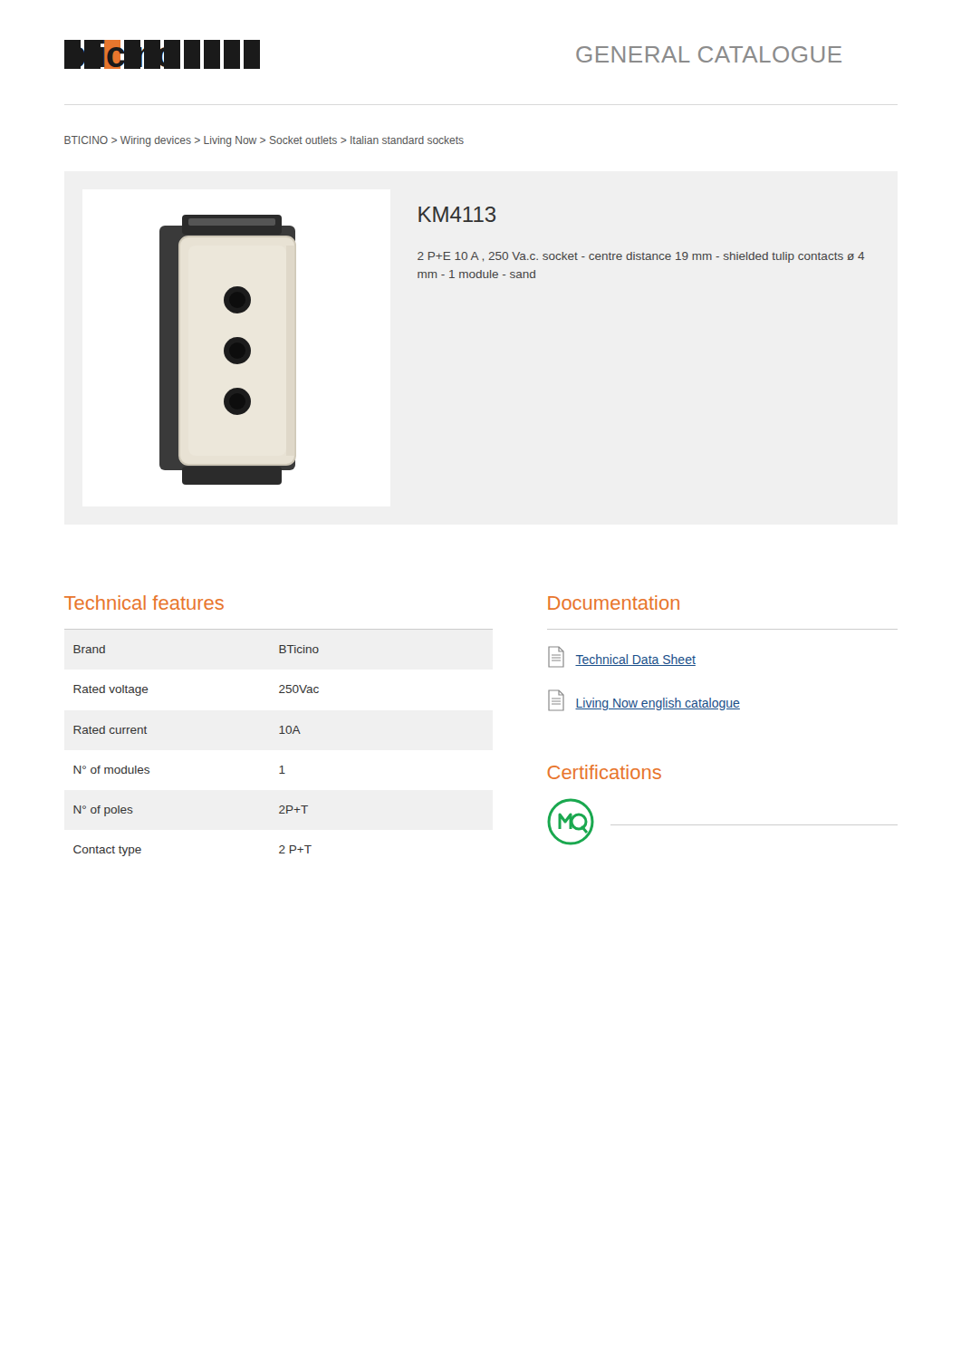bticino
GENERAL CATALOGUE
BTICINO > Wiring devices > Living Now > Socket outlets > Italian standard sockets
KM4113
2 P+E 10 A , 250 Va.c. socket - centre distance 19 mm - shielded tulip contacts ø 4 mm - 1 module - sand
Technical features
| Brand | BTicino |
| Rated voltage | 250Vac |
| Rated current | 10A |
| N° of modules | 1 |
| N° of poles | 2P+T |
| Contact type | 2 P+T |
Documentation
Technical Data Sheet
Living Now english catalogue
Certifications